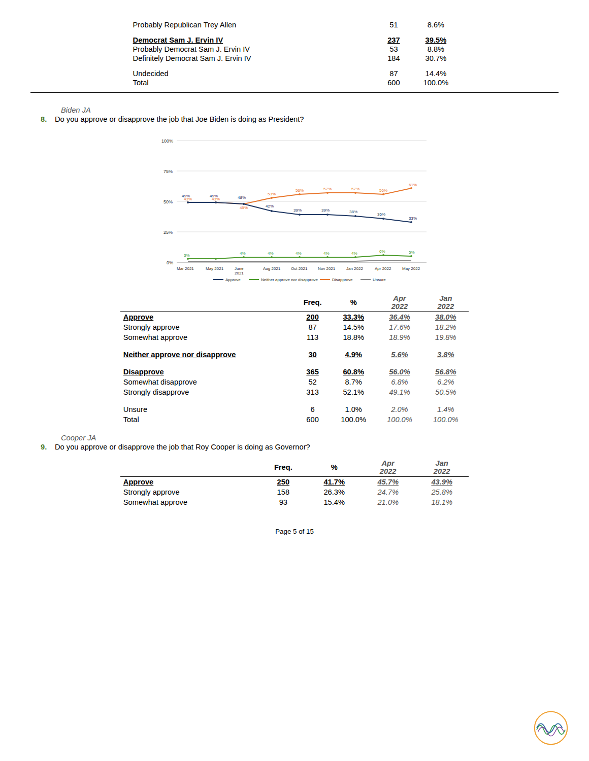| Probably Republican Trey Allen | 51 | 8.6% |
| Democrat Sam J. Ervin IV | 237 | 39.5% |
| Probably Democrat Sam J. Ervin IV | 53 | 8.8% |
| Definitely Democrat Sam J. Ervin IV | 184 | 30.7% |
| Undecided | 87 | 14.4% |
| Total | 600 | 100.0% |
Biden JA
8. Do you approve or disapprove the job that Joe Biden is doing as President?
100% 75% 50% 25% 0% 43% 43% 45% 53% 56% 57% 57% 56% 61% 49% 49% 48% 42% 39% 39% 38% 36% 33% 3% 4% 4% 4% 4% 4% 6% 5% Mar 2021 May 2021 June 2021 Aug 2021 Oct 2021 Nov 2021 Jan 2022 Apr 2022 May 2022 Approve Neither approve nor disapprove Disapprove Unsure
| | Freq. | % | Apr 2022 | Jan 2022 |
| --- | --- | --- | --- | --- |
| Approve | 200 | 33.3% | 36.4% | 38.0% |
| Strongly approve | 87 | 14.5% | 17.6% | 18.2% |
| Somewhat approve | 113 | 18.8% | 18.9% | 19.8% |
| Neither approve nor disapprove | 30 | 4.9% | 5.6% | 3.8% |
| Disapprove | 365 | 60.8% | 56.0% | 56.8% |
| Somewhat disapprove | 52 | 8.7% | 6.8% | 6.2% |
| Strongly disapprove | 313 | 52.1% | 49.1% | 50.5% |
| Unsure | 6 | 1.0% | 2.0% | 1.4% |
| Total | 600 | 100.0% | 100.0% | 100.0% |
Cooper JA
9. Do you approve or disapprove the job that Roy Cooper is doing as Governor?
| | Freq. | % | Apr 2022 | Jan 2022 |
| --- | --- | --- | --- | --- |
| Approve | 250 | 41.7% | 45.7% | 43.9% |
| Strongly approve | 158 | 26.3% | 24.7% | 25.8% |
| Somewhat approve | 93 | 15.4% | 21.0% | 18.1% |
Page 5 of 15